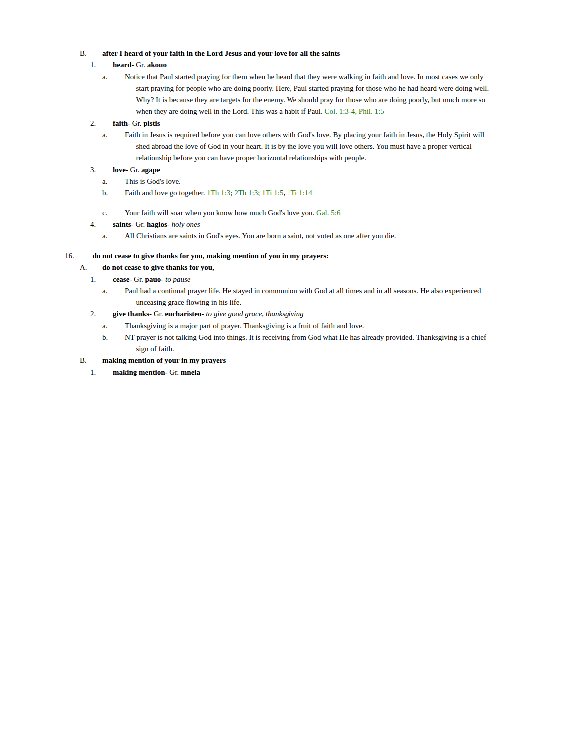B. after I heard of your faith in the Lord Jesus and your love for all the saints
1. heard- Gr. akouo
a. Notice that Paul started praying for them when he heard that they were walking in faith and love. In most cases we only start praying for people who are doing poorly. Here, Paul started praying for those who he had heard were doing well. Why? It is because they are targets for the enemy. We should pray for those who are doing poorly, but much more so when they are doing well in the Lord. This was a habit if Paul. Col. 1:3-4, Phil. 1:5
2. faith- Gr. pistis
a. Faith in Jesus is required before you can love others with God's love. By placing your faith in Jesus, the Holy Spirit will shed abroad the love of God in your heart. It is by the love you will love others. You must have a proper vertical relationship before you can have proper horizontal relationships with people.
3. love- Gr. agape
a. This is God's love.
b. Faith and love go together. 1Th 1:3; 2Th 1:3; 1Ti 1:5, 1Ti 1:14
c. Your faith will soar when you know how much God's love you. Gal. 5:6
4. saints- Gr. hagios- holy ones
a. All Christians are saints in God's eyes. You are born a saint, not voted as one after you die.
16. do not cease to give thanks for you, making mention of you in my prayers:
A. do not cease to give thanks for you,
1. cease- Gr. pauo- to pause
a. Paul had a continual prayer life. He stayed in communion with God at all times and in all seasons. He also experienced unceasing grace flowing in his life.
2. give thanks- Gr. eucharisteo- to give good grace, thanksgiving
a. Thanksgiving is a major part of prayer. Thanksgiving is a fruit of faith and love.
b. NT prayer is not talking God into things. It is receiving from God what He has already provided. Thanksgiving is a chief sign of faith.
B. making mention of your in my prayers
1. making mention- Gr. mneia